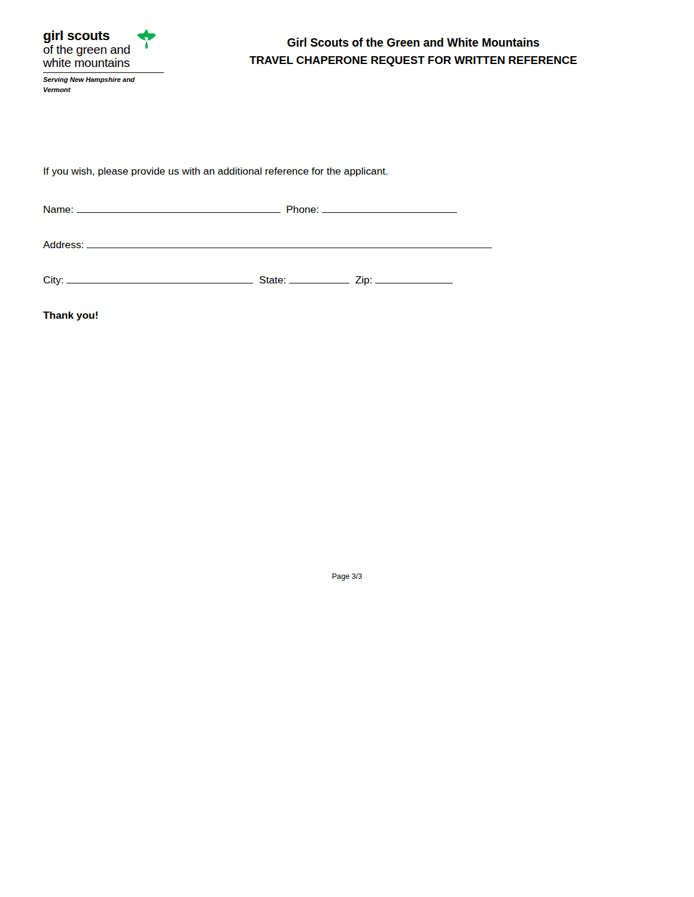girl scouts of the green and white mountains
Serving New Hampshire and Vermont
Girl Scouts of the Green and White Mountains
TRAVEL CHAPERONE REQUEST FOR WRITTEN REFERENCE
If you wish, please provide us with an additional reference for the applicant.
Name: Phone:
Address:
City: State: Zip:
Thank you!
Page 3/3